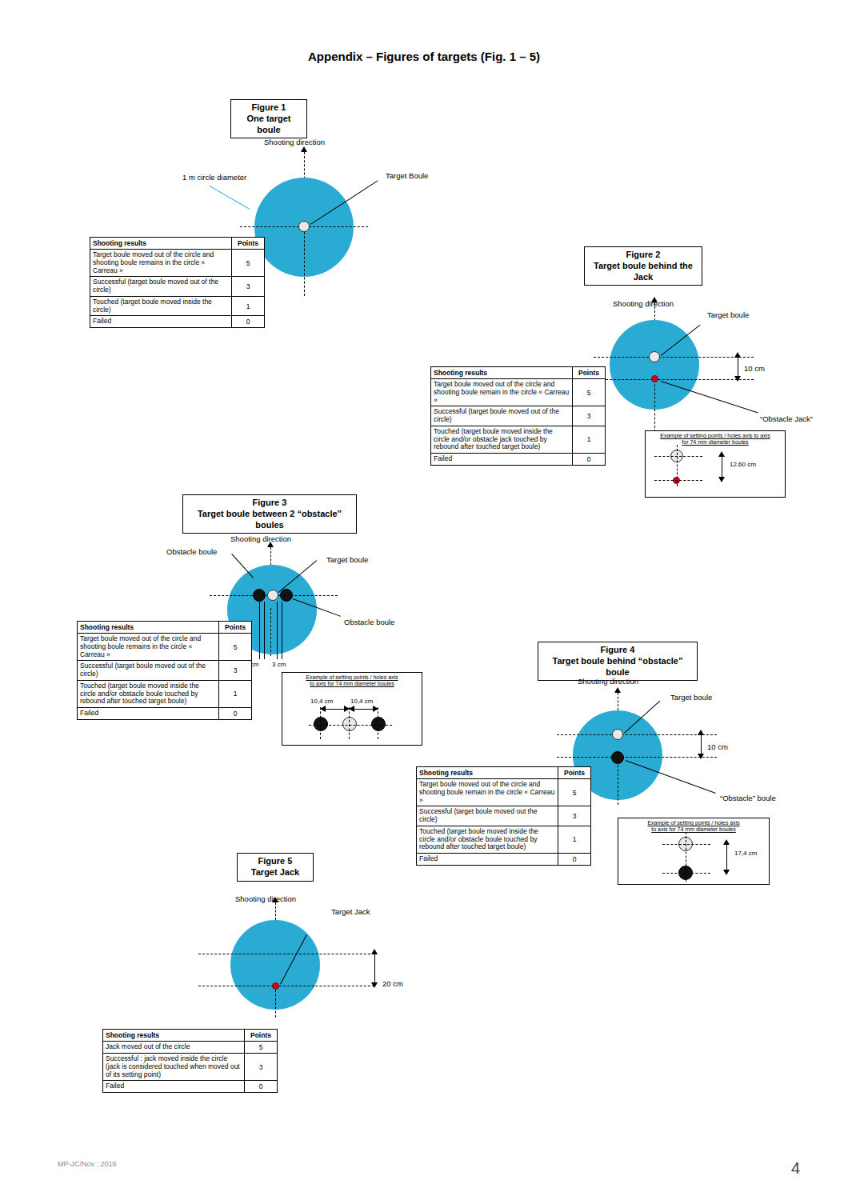Appendix – Figures of targets (Fig. 1 – 5)
Figure 1
One target boule
Shooting direction
Target Boule
1 m circle diameter
| Shooting results | Points |
| --- | --- |
| Target boule moved out of the circle and shooting boule remains in the circle « Carreau » | 5 |
| Successful (target boule moved out of the circle) | 3 |
| Touched (target boule moved inside the circle) | 1 |
| Failed | 0 |
Figure 2
Target boule behind the Jack
Shooting direction
Target boule
10 cm
“Obstacle Jack”
| Shooting results | Points |
| --- | --- |
| Target boule moved out of the circle and shooting boule remain in the circle « Carreau » | 5 |
| Successful (target boule moved out of the circle) | 3 |
| Touched (target boule moved inside the circle and/or obstacle jack touched by rebound after touched target boule) | 1 |
| Failed | 0 |
Example of setting points / holes axis to axis
for 74 mm diameter boules
12,60 cm
Figure 3
Target boule between 2 “obstacle” boules
Shooting direction
Obstacle boule
Target boule
Obstacle boule
3 cm
3 cm
| Shooting results | Points |
| --- | --- |
| Target boule moved out of the circle and shooting boule remains in the circle « Carreau » | 5 |
| Successful (target boule moved out of the circle) | 3 |
| Touched (target boule moved inside the circle and/or obstacle boule touched by rebound after touched target boule) | 1 |
| Failed | 0 |
Example of setting points / holes axis
to axis for 74 mm diameter boules
10,4 cm
10,4 cm
Figure 4
Target boule behind “obstacle” boule
Shooting direction
Target boule
10 cm
“Obstacle” boule
| Shooting results | Points |
| --- | --- |
| Target boule moved out of the circle and shooting boule remain in the circle « Carreau » | 5 |
| Successful (target boule moved out the circle) | 3 |
| Touched (target boule moved inside the circle and/or obstacle boule touched by rebound after touched target boule) | 1 |
| Failed | 0 |
Example of setting points / holes axis
to axis for 74 mm diameter boules
17,4 cm
Figure 5
Target Jack
Shooting direction
Target Jack
20 cm
| Shooting results | Points |
| --- | --- |
| Jack moved out of the circle | 5 |
| Successful : jack moved inside the circle (jack is considered touched when moved out of its setting point) | 3 |
| Failed | 0 |
MP-JC/Nov : 2016
4